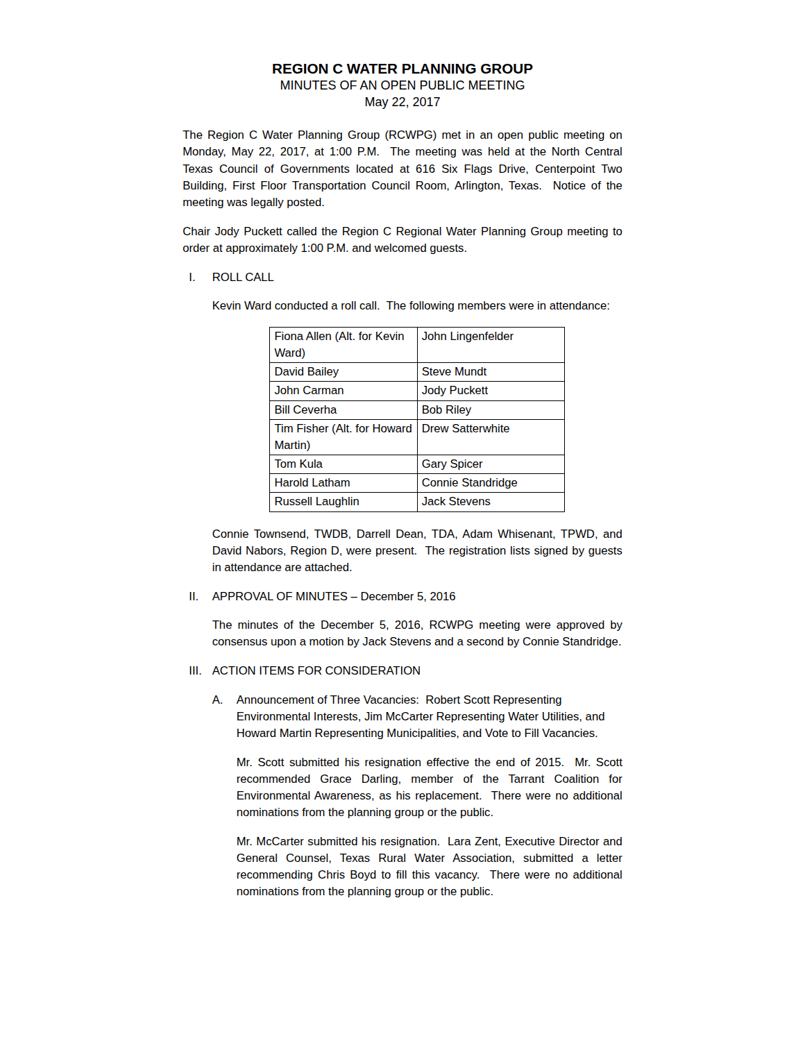REGION C WATER PLANNING GROUP
MINUTES OF AN OPEN PUBLIC MEETING
May 22, 2017
The Region C Water Planning Group (RCWPG) met in an open public meeting on Monday, May 22, 2017, at 1:00 P.M. The meeting was held at the North Central Texas Council of Governments located at 616 Six Flags Drive, Centerpoint Two Building, First Floor Transportation Council Room, Arlington, Texas. Notice of the meeting was legally posted.
Chair Jody Puckett called the Region C Regional Water Planning Group meeting to order at approximately 1:00 P.M. and welcomed guests.
I. ROLL CALL
Kevin Ward conducted a roll call. The following members were in attendance:
| Fiona Allen (Alt. for Kevin Ward) | John Lingenfelder |
| David Bailey | Steve Mundt |
| John Carman | Jody Puckett |
| Bill Ceverha | Bob Riley |
| Tim Fisher (Alt. for Howard Martin) | Drew Satterwhite |
| Tom Kula | Gary Spicer |
| Harold Latham | Connie Standridge |
| Russell Laughlin | Jack Stevens |
Connie Townsend, TWDB, Darrell Dean, TDA, Adam Whisenant, TPWD, and David Nabors, Region D, were present. The registration lists signed by guests in attendance are attached.
II. APPROVAL OF MINUTES – December 5, 2016
The minutes of the December 5, 2016, RCWPG meeting were approved by consensus upon a motion by Jack Stevens and a second by Connie Standridge.
III. ACTION ITEMS FOR CONSIDERATION
A. Announcement of Three Vacancies: Robert Scott Representing Environmental Interests, Jim McCarter Representing Water Utilities, and Howard Martin Representing Municipalities, and Vote to Fill Vacancies.
Mr. Scott submitted his resignation effective the end of 2015. Mr. Scott recommended Grace Darling, member of the Tarrant Coalition for Environmental Awareness, as his replacement. There were no additional nominations from the planning group or the public.
Mr. McCarter submitted his resignation. Lara Zent, Executive Director and General Counsel, Texas Rural Water Association, submitted a letter recommending Chris Boyd to fill this vacancy. There were no additional nominations from the planning group or the public.